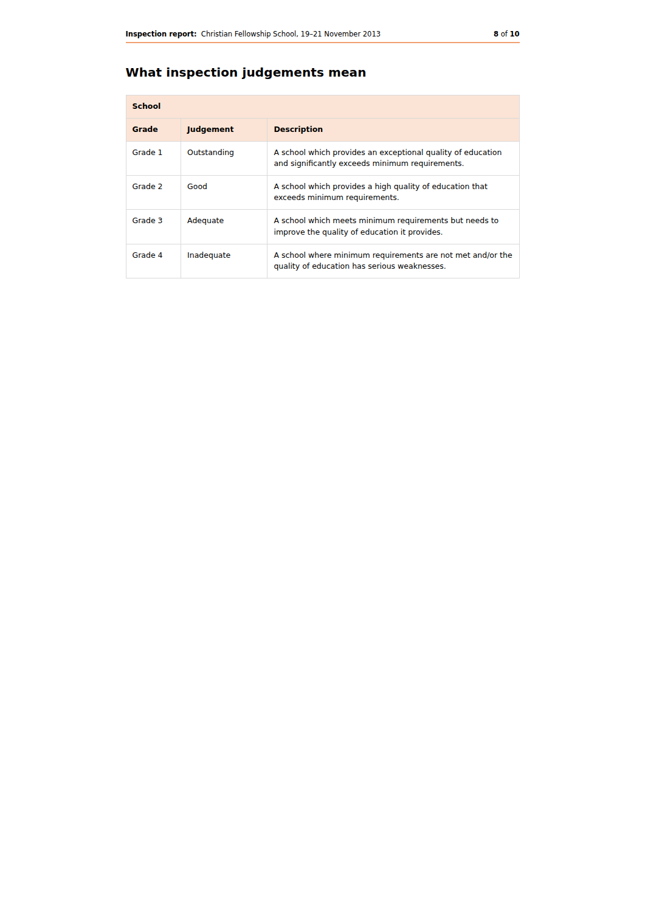Inspection report: Christian Fellowship School, 19–21 November 2013
8 of 10
What inspection judgements mean
| School |
| --- |
| Grade | Judgement | Description |
| Grade 1 | Outstanding | A school which provides an exceptional quality of education and significantly exceeds minimum requirements. |
| Grade 2 | Good | A school which provides a high quality of education that exceeds minimum requirements. |
| Grade 3 | Adequate | A school which meets minimum requirements but needs to improve the quality of education it provides. |
| Grade 4 | Inadequate | A school where minimum requirements are not met and/or the quality of education has serious weaknesses. |